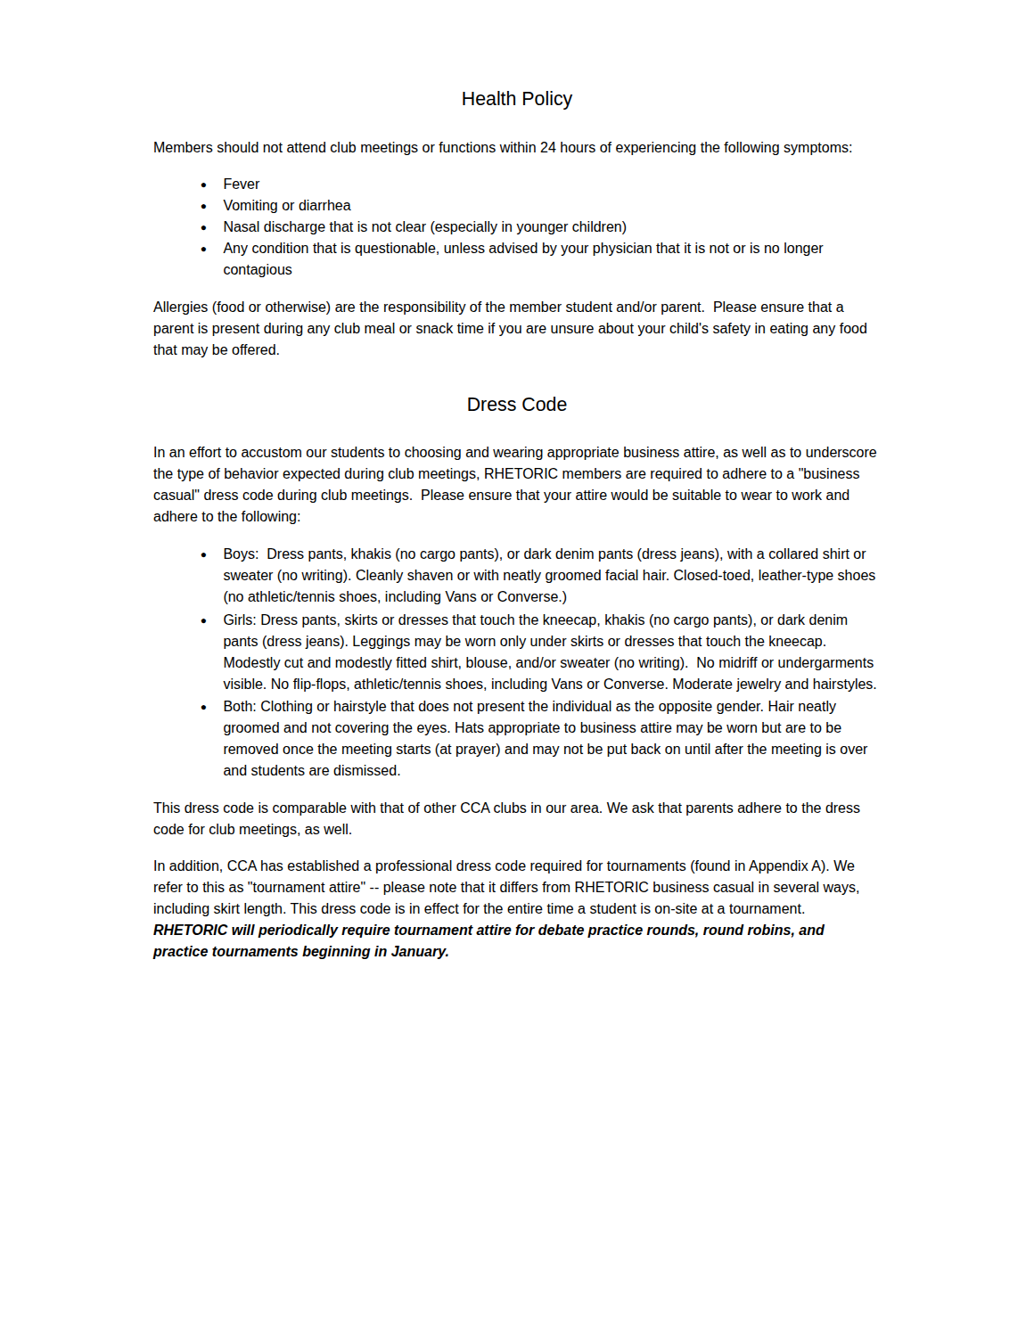Health Policy
Members should not attend club meetings or functions within 24 hours of experiencing the following symptoms:
Fever
Vomiting or diarrhea
Nasal discharge that is not clear (especially in younger children)
Any condition that is questionable, unless advised by your physician that it is not or is no longer contagious
Allergies (food or otherwise) are the responsibility of the member student and/or parent. Please ensure that a parent is present during any club meal or snack time if you are unsure about your child's safety in eating any food that may be offered.
Dress Code
In an effort to accustom our students to choosing and wearing appropriate business attire, as well as to underscore the type of behavior expected during club meetings, RHETORIC members are required to adhere to a "business casual" dress code during club meetings. Please ensure that your attire would be suitable to wear to work and adhere to the following:
Boys: Dress pants, khakis (no cargo pants), or dark denim pants (dress jeans), with a collared shirt or sweater (no writing). Cleanly shaven or with neatly groomed facial hair. Closed-toed, leather-type shoes (no athletic/tennis shoes, including Vans or Converse.)
Girls: Dress pants, skirts or dresses that touch the kneecap, khakis (no cargo pants), or dark denim pants (dress jeans). Leggings may be worn only under skirts or dresses that touch the kneecap. Modestly cut and modestly fitted shirt, blouse, and/or sweater (no writing). No midriff or undergarments visible. No flip-flops, athletic/tennis shoes, including Vans or Converse. Moderate jewelry and hairstyles.
Both: Clothing or hairstyle that does not present the individual as the opposite gender. Hair neatly groomed and not covering the eyes. Hats appropriate to business attire may be worn but are to be removed once the meeting starts (at prayer) and may not be put back on until after the meeting is over and students are dismissed.
This dress code is comparable with that of other CCA clubs in our area. We ask that parents adhere to the dress code for club meetings, as well.
In addition, CCA has established a professional dress code required for tournaments (found in Appendix A). We refer to this as "tournament attire" -- please note that it differs from RHETORIC business casual in several ways, including skirt length. This dress code is in effect for the entire time a student is on-site at a tournament. RHETORIC will periodically require tournament attire for debate practice rounds, round robins, and practice tournaments beginning in January.